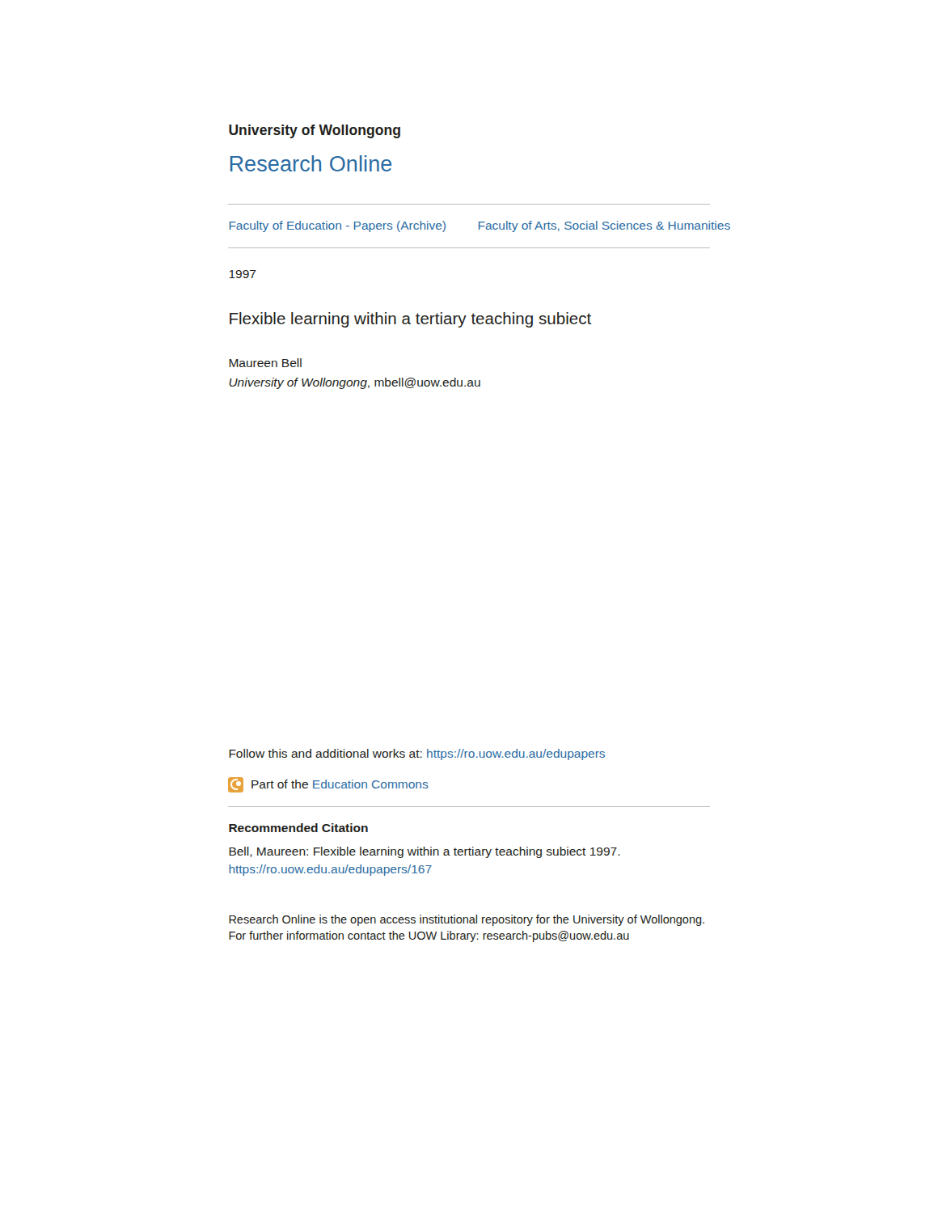University of Wollongong
Research Online
Faculty of Education - Papers (Archive)
Faculty of Arts, Social Sciences & Humanities
1997
Flexible learning within a tertiary teaching subiect
Maureen Bell
University of Wollongong, mbell@uow.edu.au
Follow this and additional works at: https://ro.uow.edu.au/edupapers
Part of the Education Commons
Recommended Citation
Bell, Maureen: Flexible learning within a tertiary teaching subiect 1997.
https://ro.uow.edu.au/edupapers/167
Research Online is the open access institutional repository for the University of Wollongong. For further information contact the UOW Library: research-pubs@uow.edu.au